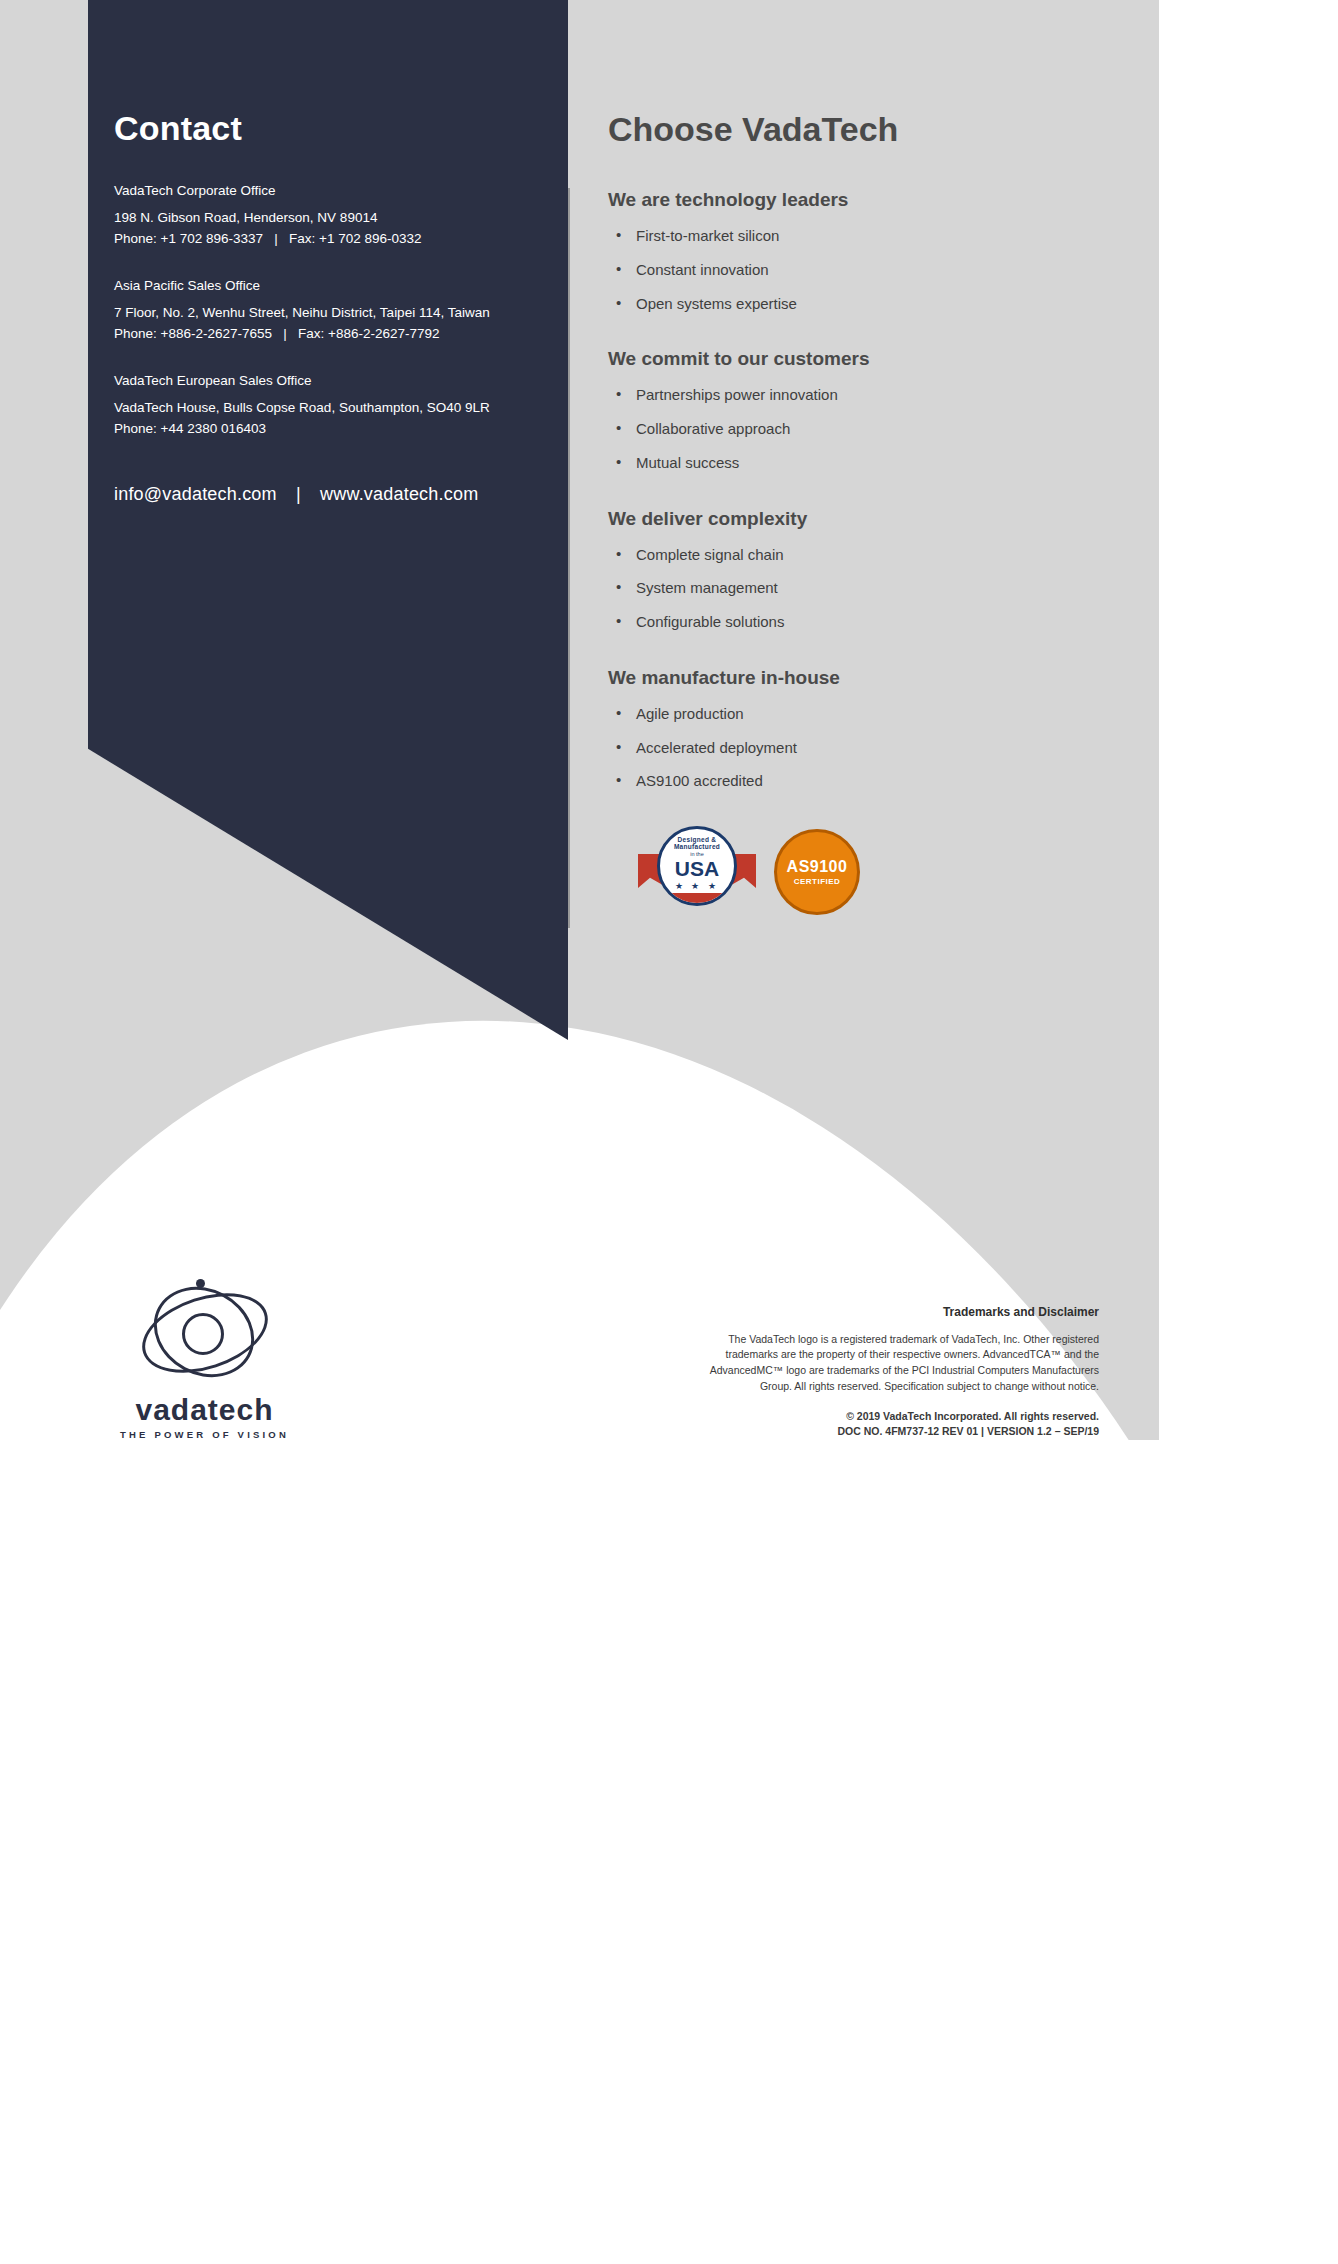Contact
VadaTech Corporate Office
198 N. Gibson Road, Henderson, NV 89014
Phone: +1 702 896-3337 | Fax: +1 702 896-0332
Asia Pacific Sales Office
7 Floor, No. 2, Wenhu Street, Neihu District, Taipei 114, Taiwan
Phone: +886-2-2627-7655 | Fax: +886-2-2627-7792
VadaTech European Sales Office
VadaTech House, Bulls Copse Road, Southampton, SO40 9LR
Phone: +44 2380 016403
info@vadatech.com | www.vadatech.com
Choose VadaTech
We are technology leaders
First-to-market silicon
Constant innovation
Open systems expertise
We commit to our customers
Partnerships power innovation
Collaborative approach
Mutual success
We deliver complexity
Complete signal chain
System management
Configurable solutions
We manufacture in-house
Agile production
Accelerated deployment
AS9100 accredited
Designed & Manufactured
in the
USA
★ ★ ★
AS9100
CERTIFIED
vadatech
THE POWER OF VISION
Trademarks and Disclaimer
The VadaTech logo is a registered trademark of VadaTech, Inc. Other registered trademarks are the property of their respective owners. AdvancedTCA™ and the AdvancedMC™ logo are trademarks of the PCI Industrial Computers Manufacturers Group. All rights reserved. Specification subject to change without notice.
© 2019 VadaTech Incorporated. All rights reserved.
DOC NO. 4FM737-12 REV 01 | VERSION 1.2 – SEP/19